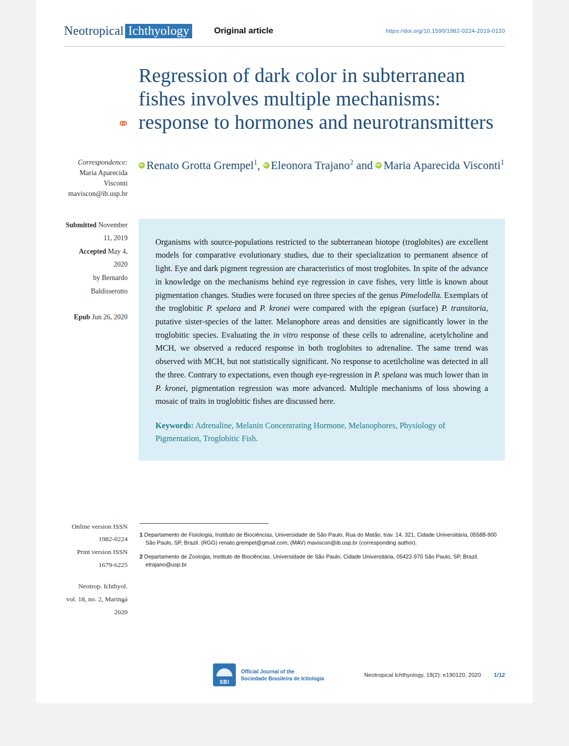NeotropicalIchthyology
Original article
https://doi.org/10.1590/1982-0224-2019-0120
⚭
Regression of dark color in subterranean fishes involves multiple mechanisms: response to hormones and neurotransmitters
Correspondence:
Maria Aparecida Visconti
maviscon@ib.usp.br
Renato Grotta Grempel1, Eleonora Trajano2 and Maria Aparecida Visconti1
Submitted November 11, 2019 Accepted May 4, 2020 by Bernardo Baldisserotto Epub Jun 26, 2020
Organisms with source-populations restricted to the subterranean biotope (troglobites) are excellent models for comparative evolutionary studies, due to their specialization to permanent absence of light. Eye and dark pigment regression are characteristics of most troglobites. In spite of the advance in knowledge on the mechanisms behind eye regression in cave fishes, very little is known about pigmentation changes. Studies were focused on three species of the genus Pimelodella. Exemplars of the troglobitic P. spelaea and P. kronei were compared with the epigean (surface) P. transitoria, putative sister-species of the latter. Melanophore areas and densities are significantly lower in the troglobitic species. Evaluating the in vitro response of these cells to adrenaline, acetylcholine and MCH, we observed a reduced response in both troglobites to adrenaline. The same trend was observed with MCH, but not statistically significant. No response to acetilcholine was detected in all the three. Contrary to expectations, even though eye-regression in P. spelaea was much lower than in P. kronei, pigmentation regression was more advanced. Multiple mechanisms of loss showing a mosaic of traits in troglobitic fishes are discussed here.
Keywords: Adrenaline, Melanin Concentrating Hormone, Melanophores, Physiology of Pigmentation, Troglobitic Fish.
Online version ISSN 1982-0224
Print version ISSN 1679-6225 Neotrop. Ichthyol.
vol. 18, no. 2, Maringá 2020
1 Departamento de Fisiologia, Instituto de Biociências, Universidade de São Paulo, Rua do Matão, trav. 14, 321, Cidade Universitária, 05588-900 São Paulo, SP, Brazil. (RGG) renato.grempel@gmail.com; (MAV) maviscon@ib.usp.br (corresponding author).
2 Departamento de Zoologia, Instituto de Biociências, Universidade de São Paulo, Cidade Universitária, 05422-970 São Paulo, SP, Brazil. etrajano@usp.br.
Official Journal of the
Sociedade Brasileira de Ictiologia
Neotropical Ichthyology, 18(2): e190120, 2020 1/12